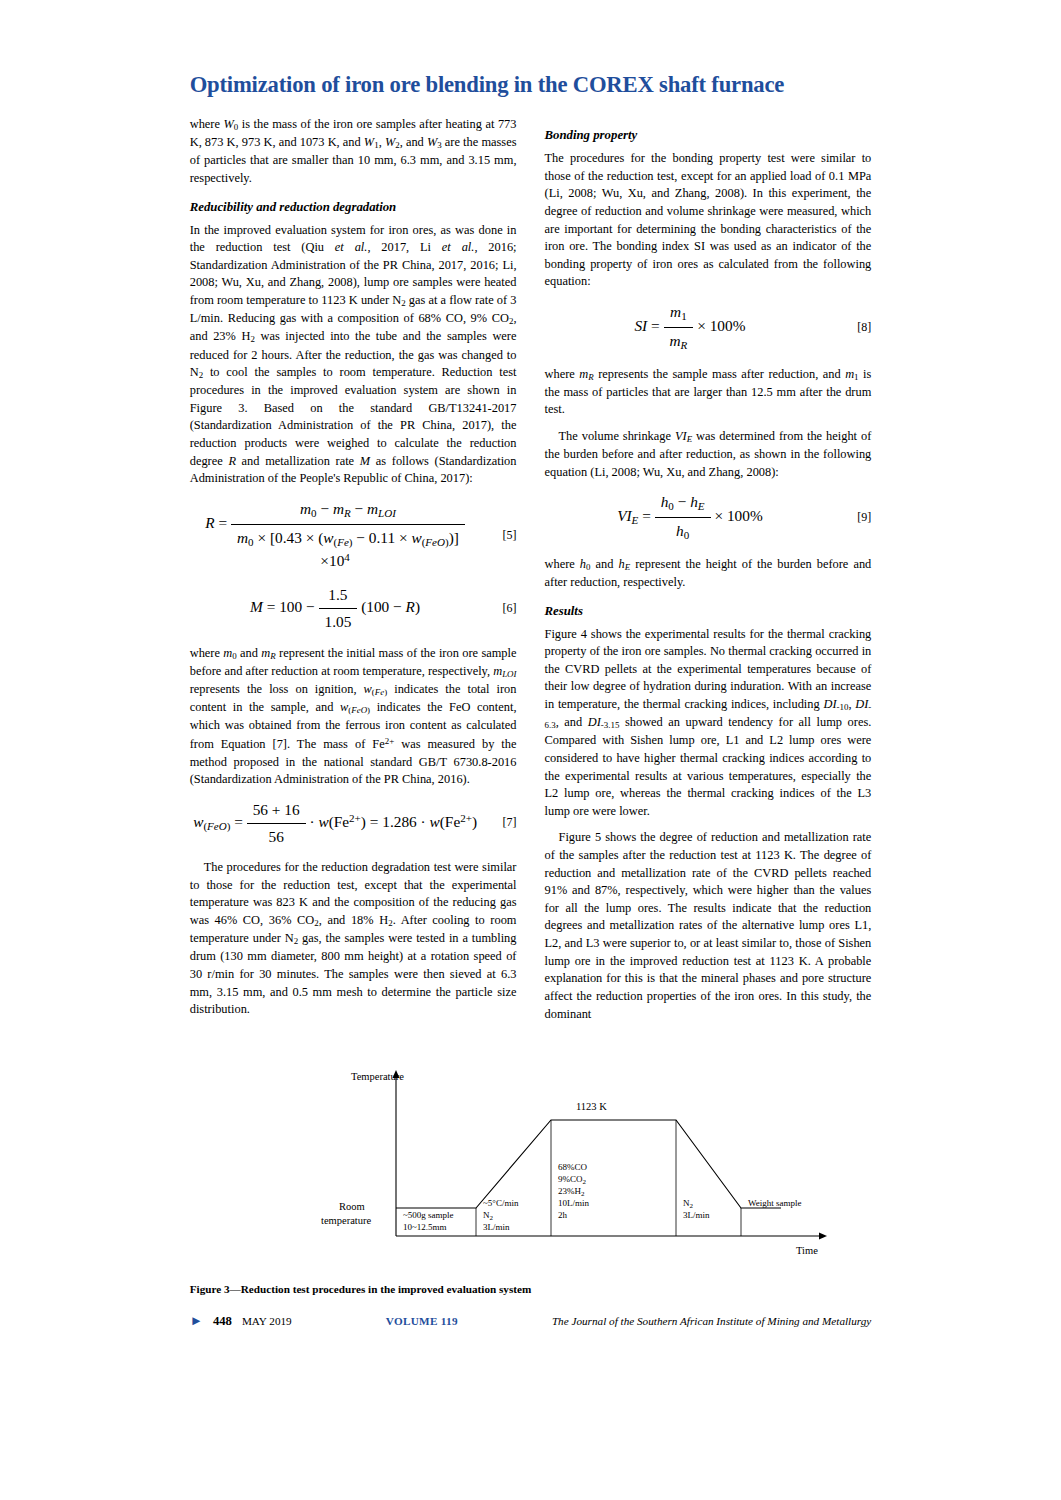Optimization of iron ore blending in the COREX shaft furnace
where W0 is the mass of the iron ore samples after heating at 773 K, 873 K, 973 K, and 1073 K, and W1, W2, and W3 are the masses of particles that are smaller than 10 mm, 6.3 mm, and 3.15 mm, respectively.
Reducibility and reduction degradation
In the improved evaluation system for iron ores, as was done in the reduction test (Qiu et al., 2017, Li et al., 2016; Standardization Administration of the PR China, 2017, 2016; Li, 2008; Wu, Xu, and Zhang, 2008), lump ore samples were heated from room temperature to 1123 K under N2 gas at a flow rate of 3 L/min. Reducing gas with a composition of 68% CO, 9% CO2, and 23% H2 was injected into the tube and the samples were reduced for 2 hours. After the reduction, the gas was changed to N2 to cool the samples to room temperature. Reduction test procedures in the improved evaluation system are shown in Figure 3. Based on the standard GB/T13241-2017 (Standardization Administration of the PR China, 2017), the reduction products were weighed to calculate the reduction degree R and metallization rate M as follows (Standardization Administration of the People's Republic of China, 2017):
R = m0 − mR − mLOI m0 × [0.43 × (w(Fe) − 0.11 × w(FeO))] ×104
[5]
M = 100 − 1.5 1.05 (100 − R)
[6]
where m0 and mR represent the initial mass of the iron ore sample before and after reduction at room temperature, respectively, mLOI represents the loss on ignition, w(Fe) indicates the total iron content in the sample, and w(FeO) indicates the FeO content, which was obtained from the ferrous iron content as calculated from Equation [7]. The mass of Fe2+ was measured by the method proposed in the national standard GB/T 6730.8-2016 (Standardization Administration of the PR China, 2016).
w(FeO) = 56 + 16 56 · w(Fe2+) = 1.286 · w(Fe2+)
[7]
The procedures for the reduction degradation test were similar to those for the reduction test, except that the experimental temperature was 823 K and the composition of the reducing gas was 46% CO, 36% CO2, and 18% H2. After cooling to room temperature under N2 gas, the samples were tested in a tumbling drum (130 mm diameter, 800 mm height) at a rotation speed of 30 r/min for 30 minutes. The samples were then sieved at 6.3 mm, 3.15 mm, and 0.5 mm mesh to determine the particle size distribution.
Bonding property
The procedures for the bonding property test were similar to those of the reduction test, except for an applied load of 0.1 MPa (Li, 2008; Wu, Xu, and Zhang, 2008). In this experiment, the degree of reduction and volume shrinkage were measured, which are important for determining the bonding characteristics of the iron ore. The bonding index SI was used as an indicator of the bonding property of iron ores as calculated from the following equation:
SI = m1 mR × 100%
[8]
where mR represents the sample mass after reduction, and m1 is the mass of particles that are larger than 12.5 mm after the drum test.
The volume shrinkage VIE was determined from the height of the burden before and after reduction, as shown in the following equation (Li, 2008; Wu, Xu, and Zhang, 2008):
VIE = h0 − hE h0 × 100%
[9]
where h0 and hE represent the height of the burden before and after reduction, respectively.
Results
Figure 4 shows the experimental results for the thermal cracking property of the iron ore samples. No thermal cracking occurred in the CVRD pellets at the experimental temperatures because of their low degree of hydration during induration. With an increase in temperature, the thermal cracking indices, including DI-10, DI-6.3, and DI-3.15 showed an upward tendency for all lump ores. Compared with Sishen lump ore, L1 and L2 lump ores were considered to have higher thermal cracking indices according to the experimental results at various temperatures, especially the L2 lump ore, whereas the thermal cracking indices of the L3 lump ore were lower.
Figure 5 shows the degree of reduction and metallization rate of the samples after the reduction test at 1123 K. The degree of reduction and metallization rate of the CVRD pellets reached 91% and 87%, respectively, which were higher than the values for all the lump ores. The results indicate that the reduction degrees and metallization rates of the alternative lump ores L1, L2, and L3 were superior to, or at least similar to, those of Sishen lump ore in the improved reduction test at 1123 K. A probable explanation for this is that the mineral phases and pore structure affect the reduction properties of the iron ores. In this study, the dominant
Temperature Time Room temperature 1123 K ~500g sample 10~12.5mm ~5°C/min N2 3L/min 68%CO 9%CO2 23%H2 10L/min 2h N2 3L/min Weight sample
Figure 3—Reduction test procedures in the improved evaluation system
► 448 MAY 2019
VOLUME 119
The Journal of the Southern African Institute of Mining and Metallurgy